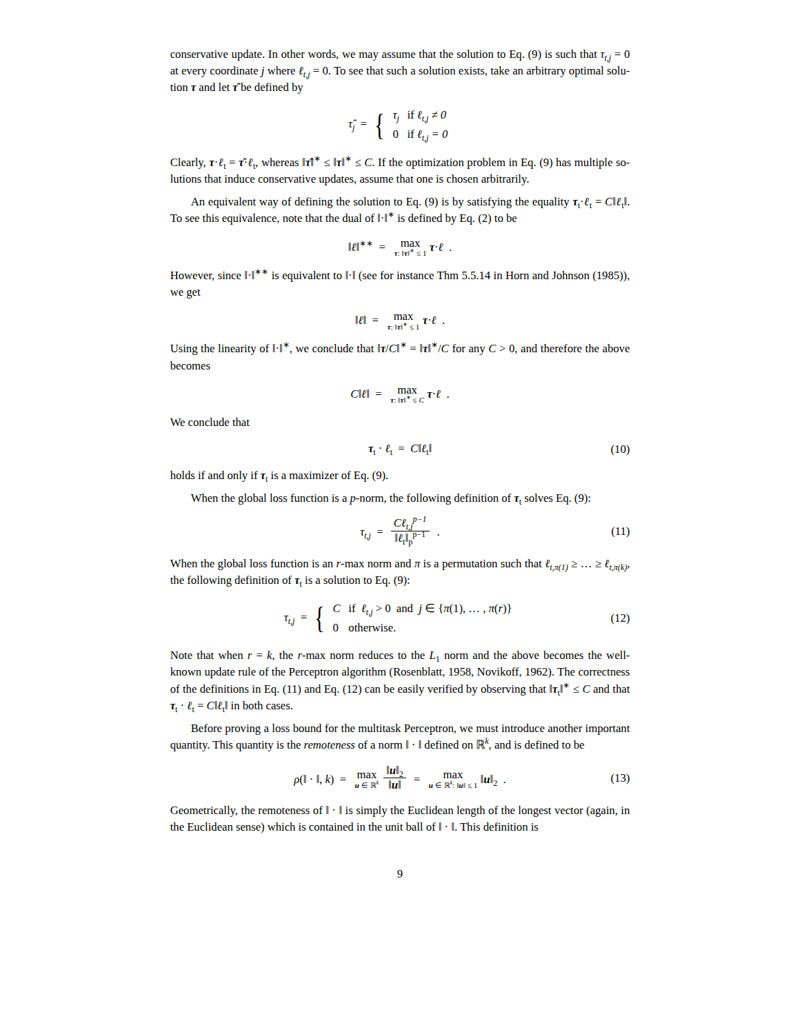conservative update. In other words, we may assume that the solution to Eq. (9) is such that τt,j = 0 at every coordinate j where ℓt,j = 0. To see that such a solution exists, take an arbitrary optimal solution τ and let τ̂ be defined by
τ̂j = {
| τ j | if ℓ t,j ≠ 0 |
| 0 | if ℓ t,j = 0 |
Clearly, τ·ℓt = τ̂·ℓt, whereas ‖τ̂‖∗ ≤ ‖τ‖∗ ≤ C. If the optimization problem in Eq. (9) has multiple solutions that induce conservative updates, assume that one is chosen arbitrarily.
An equivalent way of defining the solution to Eq. (9) is by satisfying the equality τt·ℓt = C‖ℓt‖. To see this equivalence, note that the dual of ‖·‖∗ is defined by Eq. (2) to be
‖ℓ‖∗∗ = max τ: ‖τ‖∗ ≤ 1 τ·ℓ .
However, since ‖·‖∗∗ is equivalent to ‖·‖ (see for instance Thm 5.5.14 in Horn and Johnson (1985)), we get
‖ℓ‖ = max τ: ‖τ‖∗ ≤ 1 τ·ℓ .
Using the linearity of ‖·‖∗, we conclude that ‖τ/C‖∗ = ‖τ‖∗/C for any C > 0, and therefore the above becomes
C‖ℓ‖ = max τ: ‖τ‖∗ ≤ C τ·ℓ .
We conclude that
τt · ℓt = C‖ℓt‖ (10)
holds if and only if τt is a maximizer of Eq. (9).
When the global loss function is a p-norm, the following definition of τt solves Eq. (9):
τt,j = Cℓt,jp−1‖ℓt‖pp−1 . (11)
When the global loss function is an r-max norm and π is a permutation such that ℓt,π(1) ≥ … ≥ ℓt,π(k), the following definition of τt is a solution to Eq. (9):
τt,j = {
| C | if ℓ t,j > 0 and j ∈ { π (1), … , π ( r )} |
| 0 | otherwise. |
(12)
Note that when r = k, the r-max norm reduces to the L1 norm and the above becomes the well-known update rule of the Perceptron algorithm (Rosenblatt, 1958, Novikoff, 1962). The correctness of the definitions in Eq. (11) and Eq. (12) can be easily verified by observing that ‖τt‖∗ ≤ C and that τt · ℓt = C‖ℓt‖ in both cases.
Before proving a loss bound for the multitask Perceptron, we must introduce another important quantity. This quantity is the remoteness of a norm ‖ · ‖ defined on ℝk, and is defined to be
ρ(‖ · ‖, k) = max u ∈ ℝk‖u‖2‖u‖ = max u ∈ ℝk: ‖u‖ ≤ 1‖u‖2 . (13)
Geometrically, the remoteness of ‖ · ‖ is simply the Euclidean length of the longest vector (again, in the Euclidean sense) which is contained in the unit ball of ‖ · ‖. This definition is
9